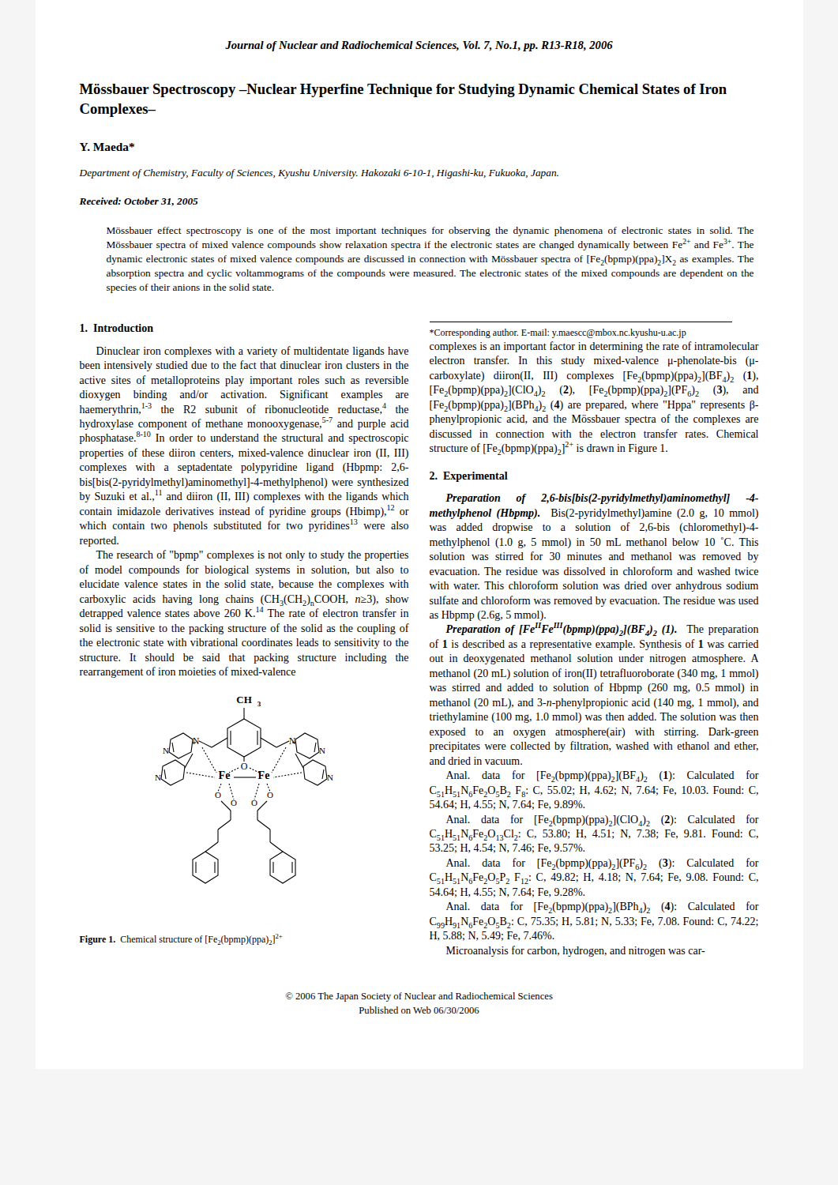Journal of Nuclear and Radiochemical Sciences, Vol. 7, No.1, pp. R13-R18, 2006
Mössbauer Spectroscopy –Nuclear Hyperfine Technique for Studying Dynamic Chemical States of Iron Complexes–
Y. Maeda*
Department of Chemistry, Faculty of Sciences, Kyushu University. Hakozaki 6-10-1, Higashi-ku, Fukuoka, Japan.
Received: October 31, 2005
Mössbauer effect spectroscopy is one of the most important techniques for observing the dynamic phenomena of electronic states in solid. The Mössbauer spectra of mixed valence compounds show relaxation spectra if the electronic states are changed dynamically between Fe2+ and Fe3+. The dynamic electronic states of mixed valence compounds are discussed in connection with Mössbauer spectra of [Fe2(bpmp)(ppa)2]X2 as examples. The absorption spectra and cyclic voltammograms of the compounds were measured. The electronic states of the mixed compounds are dependent on the species of their anions in the solid state.
1. Introduction
Dinuclear iron complexes with a variety of multidentate ligands have been intensively studied due to the fact that dinuclear iron clusters in the active sites of metalloproteins play important roles such as reversible dioxygen binding and/or activation. Significant examples are haemerythrin,1-3 the R2 subunit of ribonucleotide reductase,4 the hydroxylase component of methane monooxygenase,5-7 and purple acid phosphatase.8-10 In order to understand the structural and spectroscopic properties of these diiron centers, mixed-valence dinuclear iron (II, III) complexes with a septadentate polypyridine ligand (Hbpmp: 2,6-bis[bis(2-pyridylmethyl)aminomethyl]-4-methylphenol) were synthesized by Suzuki et al.,11 and diiron (II, III) complexes with the ligands which contain imidazole derivatives instead of pyridine groups (Hbimp),12 or which contain two phenols substituted for two pyridines13 were also reported.
The research of "bpmp" complexes is not only to study the properties of model compounds for biological systems in solution, but also to elucidate valence states in the solid state, because the complexes with carboxylic acids having long chains (CH3(CH2)nCOOH, n≥3), show detrapped valence states above 260 K.14 The rate of electron transfer in solid is sensitive to the packing structure of the solid as the coupling of the electronic state with vibrational coordinates leads to sensitivity to the structure. It should be said that packing structure including the rearrangement of iron moieties of mixed-valence
CH 3 O N N N N N N Fe Fe O O O O
Figure 1. Chemical structure of [Fe2(bpmp)(ppa)2]2+
*Corresponding author. E-mail: y.maescc@mbox.nc.kyushu-u.ac.jp
complexes is an important factor in determining the rate of intramolecular electron transfer. In this study mixed-valence μ-phenolate-bis (μ-carboxylate) diiron(II, III) complexes [Fe2(bpmp)(ppa)2](BF4)2 (1), [Fe2(bpmp)(ppa)2](ClO4)2 (2), [Fe2(bpmp)(ppa)2](PF6)2 (3), and [Fe2(bpmp)(ppa)2](BPh4)2 (4) are prepared, where "Hppa" represents β-phenylpropionic acid, and the Mössbauer spectra of the complexes are discussed in connection with the electron transfer rates. Chemical structure of [Fe2(bpmp)(ppa)2]2+ is drawn in Figure 1.
2. Experimental
Preparation of 2,6-bis[bis(2-pyridylmethyl)aminomethyl] -4-methylphenol (Hbpmp). Bis(2-pyridylmethyl)amine (2.0 g, 10 mmol) was added dropwise to a solution of 2,6-bis (chloromethyl)-4-methylphenol (1.0 g, 5 mmol) in 50 mL methanol below 10 ˚C. This solution was stirred for 30 minutes and methanol was removed by evacuation. The residue was dissolved in chloroform and washed twice with water. This chloroform solution was dried over anhydrous sodium sulfate and chloroform was removed by evacuation. The residue was used as Hbpmp (2.6g, 5 mmol).
Preparation of [FeIIFeIII(bpmp)(ppa)2](BF4)2 (1). The preparation of 1 is described as a representative example. Synthesis of 1 was carried out in deoxygenated methanol solution under nitrogen atmosphere. A methanol (20 mL) solution of iron(II) tetrafluoroborate (340 mg, 1 mmol) was stirred and added to solution of Hbpmp (260 mg, 0.5 mmol) in methanol (20 mL), and 3-n-phenylpropionic acid (140 mg, 1 mmol), and triethylamine (100 mg, 1.0 mmol) was then added. The solution was then exposed to an oxygen atmosphere(air) with stirring. Dark-green precipitates were collected by filtration, washed with ethanol and ether, and dried in vacuum.
Anal. data for [Fe2(bpmp)(ppa)2](BF4)2 (1): Calculated for C51H51N6Fe2O5B2 F8: C, 55.02; H, 4.62; N, 7.64; Fe, 10.03. Found: C, 54.64; H, 4.55; N, 7.64; Fe, 9.89%.
Anal. data for [Fe2(bpmp)(ppa)2](ClO4)2 (2): Calculated for C51H51N6Fe2O13Cl2: C, 53.80; H, 4.51; N, 7.38; Fe, 9.81. Found: C, 53.25; H, 4.54; N, 7.46; Fe, 9.57%.
Anal. data for [Fe2(bpmp)(ppa)2](PF6)2 (3): Calculated for C51H51N6Fe2O5P2 F12: C, 49.82; H, 4.18; N, 7.64; Fe, 9.08. Found: C, 54.64; H, 4.55; N, 7.64; Fe, 9.28%.
Anal. data for [Fe2(bpmp)(ppa)2](BPh4)2 (4): Calculated for C99H91N6Fe2O5B2: C, 75.35; H, 5.81; N, 5.33; Fe, 7.08. Found: C, 74.22; H, 5.88; N, 5.49; Fe, 7.46%.
Microanalysis for carbon, hydrogen, and nitrogen was car-
© 2006 The Japan Society of Nuclear and Radiochemical Sciences
Published on Web 06/30/2006